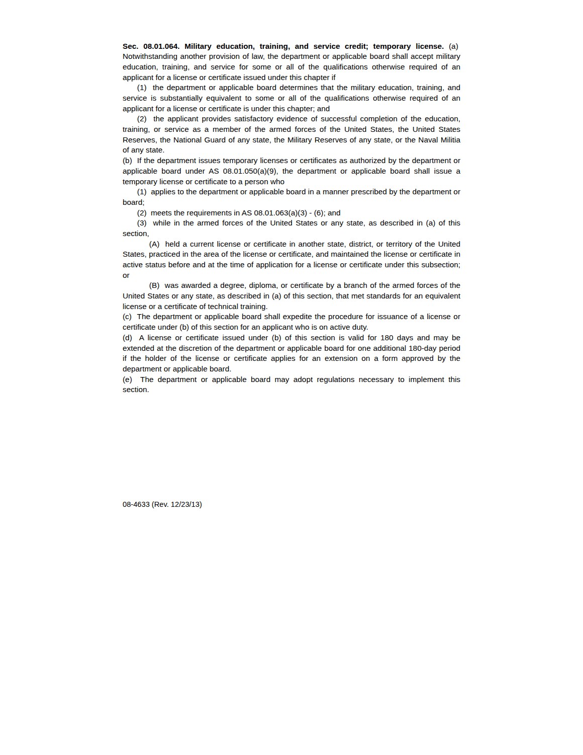Sec. 08.01.064. Military education, training, and service credit; temporary license. (a) Notwithstanding another provision of law, the department or applicable board shall accept military education, training, and service for some or all of the qualifications otherwise required of an applicant for a license or certificate issued under this chapter if
(1) the department or applicable board determines that the military education, training, and service is substantially equivalent to some or all of the qualifications otherwise required of an applicant for a license or certificate is under this chapter; and
(2) the applicant provides satisfactory evidence of successful completion of the education, training, or service as a member of the armed forces of the United States, the United States Reserves, the National Guard of any state, the Military Reserves of any state, or the Naval Militia of any state.
(b) If the department issues temporary licenses or certificates as authorized by the department or applicable board under AS 08.01.050(a)(9), the department or applicable board shall issue a temporary license or certificate to a person who
(1) applies to the department or applicable board in a manner prescribed by the department or board;
(2) meets the requirements in AS 08.01.063(a)(3) - (6); and
(3) while in the armed forces of the United States or any state, as described in (a) of this section,
(A) held a current license or certificate in another state, district, or territory of the United States, practiced in the area of the license or certificate, and maintained the license or certificate in active status before and at the time of application for a license or certificate under this subsection; or
(B) was awarded a degree, diploma, or certificate by a branch of the armed forces of the United States or any state, as described in (a) of this section, that met standards for an equivalent license or a certificate of technical training.
(c) The department or applicable board shall expedite the procedure for issuance of a license or certificate under (b) of this section for an applicant who is on active duty.
(d) A license or certificate issued under (b) of this section is valid for 180 days and may be extended at the discretion of the department or applicable board for one additional 180-day period if the holder of the license or certificate applies for an extension on a form approved by the department or applicable board.
(e) The department or applicable board may adopt regulations necessary to implement this section.
08-4633 (Rev. 12/23/13)